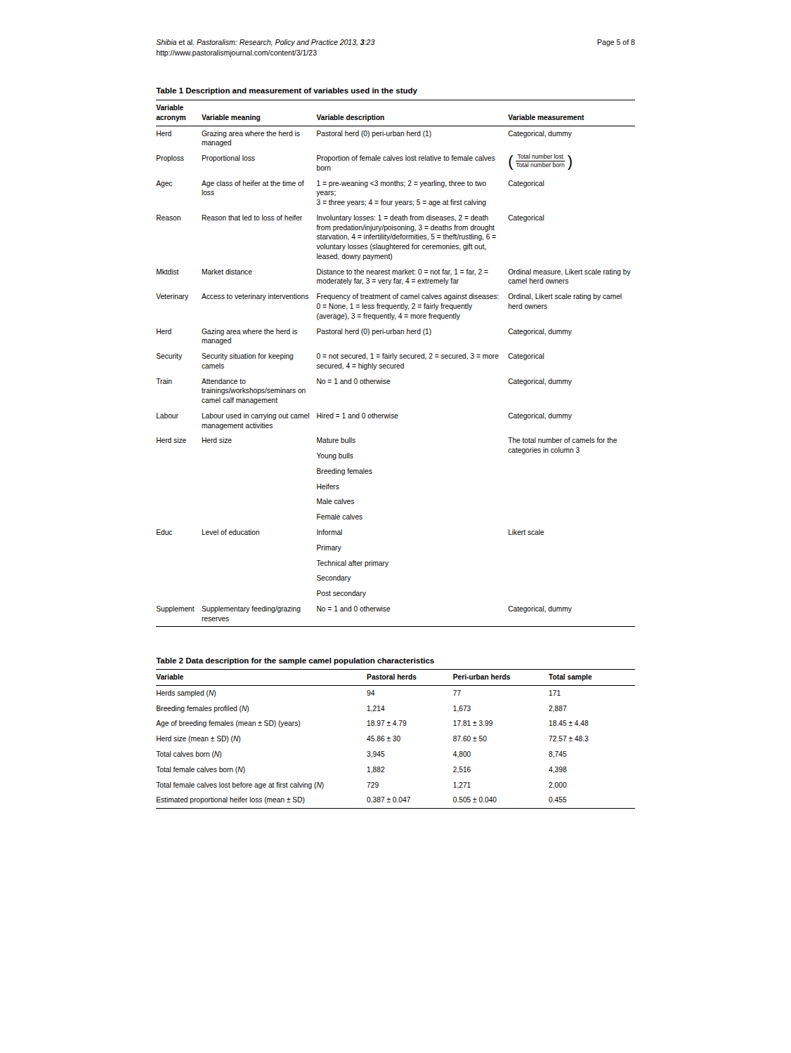Shibia et al. Pastoralism: Research, Policy and Practice 2013, 3:23
http://www.pastoralismjournal.com/content/3/1/23
Page 5 of 8
Table 1 Description and measurement of variables used in the study
| Variable acronym | Variable meaning | Variable description | Variable measurement |
| --- | --- | --- | --- |
| Herd | Grazing area where the herd is managed | Pastoral herd (0) peri-urban herd (1) | Categorical, dummy |
| Proploss | Proportional loss | Proportion of female calves lost relative to female calves born | ( Total number lost Total number born ) |
| Agec | Age class of heifer at the time of loss | 1 = pre-weaning <3 months; 2 = yearling, three to two years; 3 = three years; 4 = four years; 5 = age at first calving | Categorical |
| Reason | Reason that led to loss of heifer | Involuntary losses: 1 = death from diseases, 2 = death from predation/injury/poisoning, 3 = deaths from drought starvation, 4 = infertility/deformities, 5 = theft/rustling, 6 = voluntary losses (slaughtered for ceremonies, gift out, leased, dowry payment) | Categorical |
| Mktdist | Market distance | Distance to the nearest market: 0 = not far, 1 = far, 2 = moderately far, 3 = very far, 4 = extremely far | Ordinal measure, Likert scale rating by camel herd owners |
| Veterinary | Access to veterinary interventions | Frequency of treatment of camel calves against diseases: 0 = None, 1 = less frequently, 2 = fairly frequently (average), 3 = frequently, 4 = more frequently | Ordinal, Likert scale rating by camel herd owners |
| Herd | Gazing area where the herd is managed | Pastoral herd (0) peri-urban herd (1) | Categorical, dummy |
| Security | Security situation for keeping camels | 0 = not secured, 1 = fairly secured, 2 = secured, 3 = more secured, 4 = highly secured | Categorical |
| Train | Attendance to trainings/workshops/seminars on camel calf management | No = 1 and 0 otherwise | Categorical, dummy |
| Labour | Labour used in carrying out camel management activities | Hired = 1 and 0 otherwise | Categorical, dummy |
| Herd size | Herd size | Mature bulls | The total number of camels for the categories in column 3 |
| Young bulls |
| Breeding females |
| Heifers |
| Male calves |
| Female calves |
| Educ | Level of education | Informal | Likert scale |
| Primary |
| Technical after primary |
| Secondary |
| Post secondary |
| Supplement | Supplementary feeding/grazing reserves | No = 1 and 0 otherwise | Categorical, dummy |
Table 2 Data description for the sample camel population characteristics
| Variable | Pastoral herds | Peri-urban herds | Total sample |
| --- | --- | --- | --- |
| Herds sampled ( N ) | 94 | 77 | 171 |
| Breeding females profiled ( N ) | 1,214 | 1,673 | 2,887 |
| Age of breeding females (mean ± SD) (years) | 18.97 ± 4.79 | 17.81 ± 3.99 | 18.45 ± 4.48 |
| Herd size (mean ± SD) ( N ) | 45.86 ± 30 | 87.60 ± 50 | 72.57 ± 48.3 |
| Total calves born ( N ) | 3,945 | 4,800 | 8,745 |
| Total female calves born ( N ) | 1,882 | 2,516 | 4,398 |
| Total female calves lost before age at first calving ( N ) | 729 | 1,271 | 2,000 |
| Estimated proportional heifer loss (mean ± SD) | 0.387 ± 0.047 | 0.505 ± 0.040 | 0.455 |